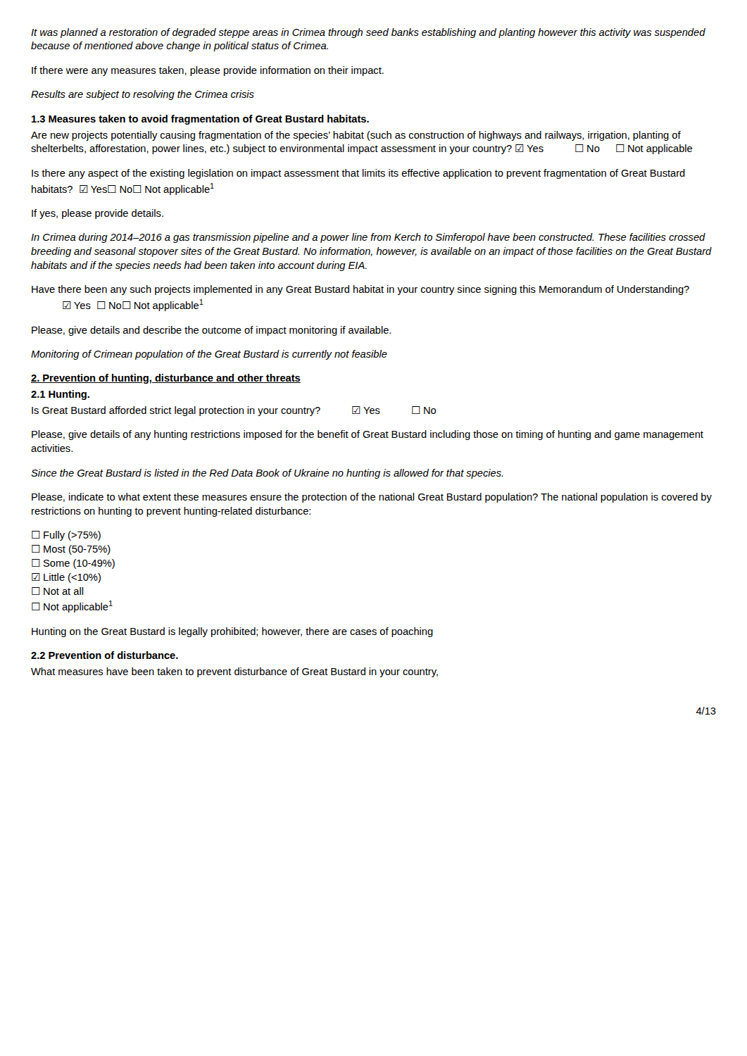It was planned a restoration of degraded steppe areas in Crimea through seed banks establishing and planting however this activity was suspended because of mentioned above change in political status of Crimea.
If there were any measures taken, please provide information on their impact.
Results are subject to resolving the Crimea crisis
1.3 Measures taken to avoid fragmentation of Great Bustard habitats.
Are new projects potentially causing fragmentation of the species’ habitat (such as construction of highways and railways, irrigation, planting of shelterbelts, afforestation, power lines, etc.) subject to environmental impact assessment in your country? ☑ Yes ☐ No ☐ Not applicable
Is there any aspect of the existing legislation on impact assessment that limits its effective application to prevent fragmentation of Great Bustard habitats? ☑ Yes☐ No☐ Not applicable1
If yes, please provide details.
In Crimea during 2014–2016 a gas transmission pipeline and a power line from Kerch to Simferopol have been constructed. These facilities crossed breeding and seasonal stopover sites of the Great Bustard. No information, however, is available on an impact of those facilities on the Great Bustard habitats and if the species needs had been taken into account during EIA.
Have there been any such projects implemented in any Great Bustard habitat in your country since signing this Memorandum of Understanding? ☑ Yes ☐ No☐ Not applicable1
Please, give details and describe the outcome of impact monitoring if available.
Monitoring of Crimean population of the Great Bustard is currently not feasible
2. Prevention of hunting, disturbance and other threats
2.1 Hunting.
Is Great Bustard afforded strict legal protection in your country? ☑ Yes ☐ No
Please, give details of any hunting restrictions imposed for the benefit of Great Bustard including those on timing of hunting and game management activities.
Since the Great Bustard is listed in the Red Data Book of Ukraine no hunting is allowed for that species.
Please, indicate to what extent these measures ensure the protection of the national Great Bustard population? The national population is covered by restrictions on hunting to prevent hunting-related disturbance:
☐ Fully (>75%)
☐ Most (50-75%)
☐ Some (10-49%)
☑ Little (<10%)
☐ Not at all
☐ Not applicable1
Hunting on the Great Bustard is legally prohibited; however, there are cases of poaching
2.2 Prevention of disturbance.
What measures have been taken to prevent disturbance of Great Bustard in your country,
4/13